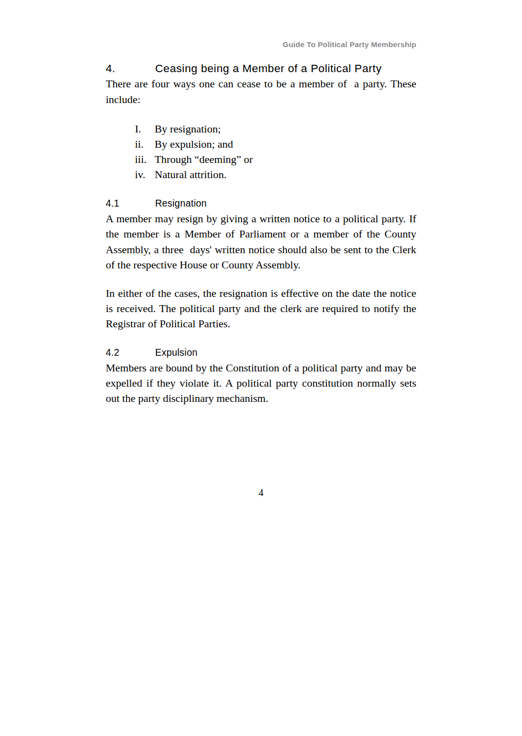Guide To Political Party Membership
4. Ceasing being a Member of a Political Party
There are four ways one can cease to be a member of a party. These include:
I. By resignation;
ii. By expulsion; and
iii. Through “deeming” or
iv. Natural attrition.
4.1 Resignation
A member may resign by giving a written notice to a political party. If the member is a Member of Parliament or a member of the County Assembly, a three days' written notice should also be sent to the Clerk of the respective House or County Assembly.
In either of the cases, the resignation is effective on the date the notice is received. The political party and the clerk are required to notify the Registrar of Political Parties.
4.2 Expulsion
Members are bound by the Constitution of a political party and may be expelled if they violate it. A political party constitution normally sets out the party disciplinary mechanism.
4